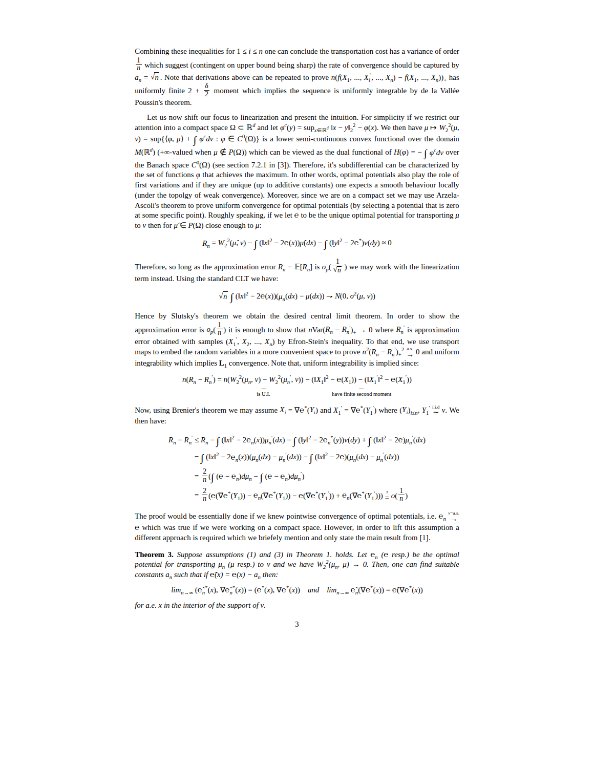Combining these inequalities for 1 ≤ i ≤ n one can conclude the transportation cost has a variance of order 1 n which suggest (contingent on upper bound being sharp) the rate of convergence should be captured by an = n. Note that derivations above can be repeated to prove n(f(X1, ..., Xi′, ..., Xn) − f(X1, ..., Xn))+ has uniformly finite 2 + δ 2 moment which implies the sequence is uniformly integrable by de la Vallée Poussin's theorem.
Let us now shift our focus to linearization and present the intuition. For simplicity if we restrict our attention into a compact space Ω ⊂ ℝd and let φc(y) = supx∈ℝd ‖x − y‖22 − φ(x). We then have μ ↦ W22(μ, ν) = sup{⟨φ, μ⟩ + ∫ φcdν : φ ∈ C0(Ω)} is a lower semi-continuous convex functional over the domain M(ℝd) (+∞-valued when μ ∉ P(Ω)) which can be viewed as the dual functional of H(φ) = − ∫ φcdν over the Banach space C0(Ω) (see section 7.2.1 in [3]). Therefore, it's subdifferential can be characterized by the set of functions φ that achieves the maximum. In other words, optimal potentials also play the role of first variations and if they are unique (up to additive constants) one expects a smooth behaviour locally (under the topolgy of weak convergence). Moreover, since we are on a compact set we may use Arzela-Ascoli's theorem to prove uniform convergence for optimal potentials (by selecting a potential that is zero at some specific point). Roughly speaking, if we let ℮ to be the unique optimal potential for transporting μ to ν then for μ̂ ∈ P(Ω) close enough to μ:
Rn = W22(μ̂, ν) − ∫ (‖x‖2 − 2℮(x))μ̂(dx) − ∫ (‖y‖2 − 2℮*)ν(dy) ≈ 0
Therefore, so long as the approximation error Rn − 𝔼[Rn] is op(1 n) we may work with the linearization term instead. Using the standard CLT we have:
n ∫ (‖x‖2 − 2℮(x))(μn(dx) − μ(dx)) ⇁ N(0, σ2(μ, ν))
Hence by Slutsky's theorem we obtain the desired central limit theorem. In order to show the approximation error is op(1 n) it is enough to show that n Var(Rn − Rn′)+ → 0 where Rn′ is approximation error obtained with samples (X1′, X2, ..., Xn) by Efron-Stein's inequality. To that end, we use transport maps to embed the random variables in a more convenient space to prove n2(Rn − Rn′)+2 a.s.→ 0 and uniform integrability which implies L1 convergence. Note that, uniform integrability is implied since:
n(Rn − Rn′) = n(W22(μn, ν) − W22(μn′, ν))⏟is U.I. − (‖X1‖2 − ℮(X1)) − (‖X1′‖2 − ℮(X1′))⏟have finite second moment
Now, using Brenier's theorem we may assume Xi = ∇℮*(Yi) and X1′ = ∇℮*(Y1′) where (Yi)i≤n, Y1′ i.i.d∼ ν. We then have:
Rn − Rn′ ≤
Rn − ∫ (‖x‖2 − 2℮n(x))μn′(dx) − ∫ (‖y‖2 − 2℮n*(y))ν(dy) + ∫ (‖x‖2 − 2℮)μn′(dx)
=
∫ (‖x‖2 − 2℮n(x))(μn(dx) − μn′(dx)) − ∫ (‖x‖2 − 2℮)(μn(dx) − μn′(dx))
=
2 n(∫ (℮ − ℮n)dμn − ∫ (℮ − ℮n)dμn′)
=
2 n(℮(∇℮*(Y1)) − ℮n(∇℮*(Y1)) − ℮(∇℮*(Y1′)) + ℮n(∇℮*(Y1′))) ?= o(1 n)
The proof would be essentially done if we knew pointwise convergence of optimal potentials, i.e. ℮n ν−a.s.→ ℮ which was true if we were working on a compact space. However, in order to lift this assumption a different approach is required which we briefely mention and only state the main result from [1].
Theorem 3. Suppose assumptions (1) and (3) in Theorem 1. holds. Let ℮n (℮ resp.) be the optimal potential for transporting μn (μ resp.) to ν and we have W22(μn, μ) → 0. Then, one can find suitable constants an such that if ℮̃(x) = ℮(x) − an then:
limn→∞ (℮̃n*(x), ∇℮̃n*(x)) = (℮*(x), ∇℮*(x)) and limn→∞ ℮̃n(∇℮*(x)) = ℮̃(∇℮*(x))
for a.e. x in the interior of the support of ν.
3